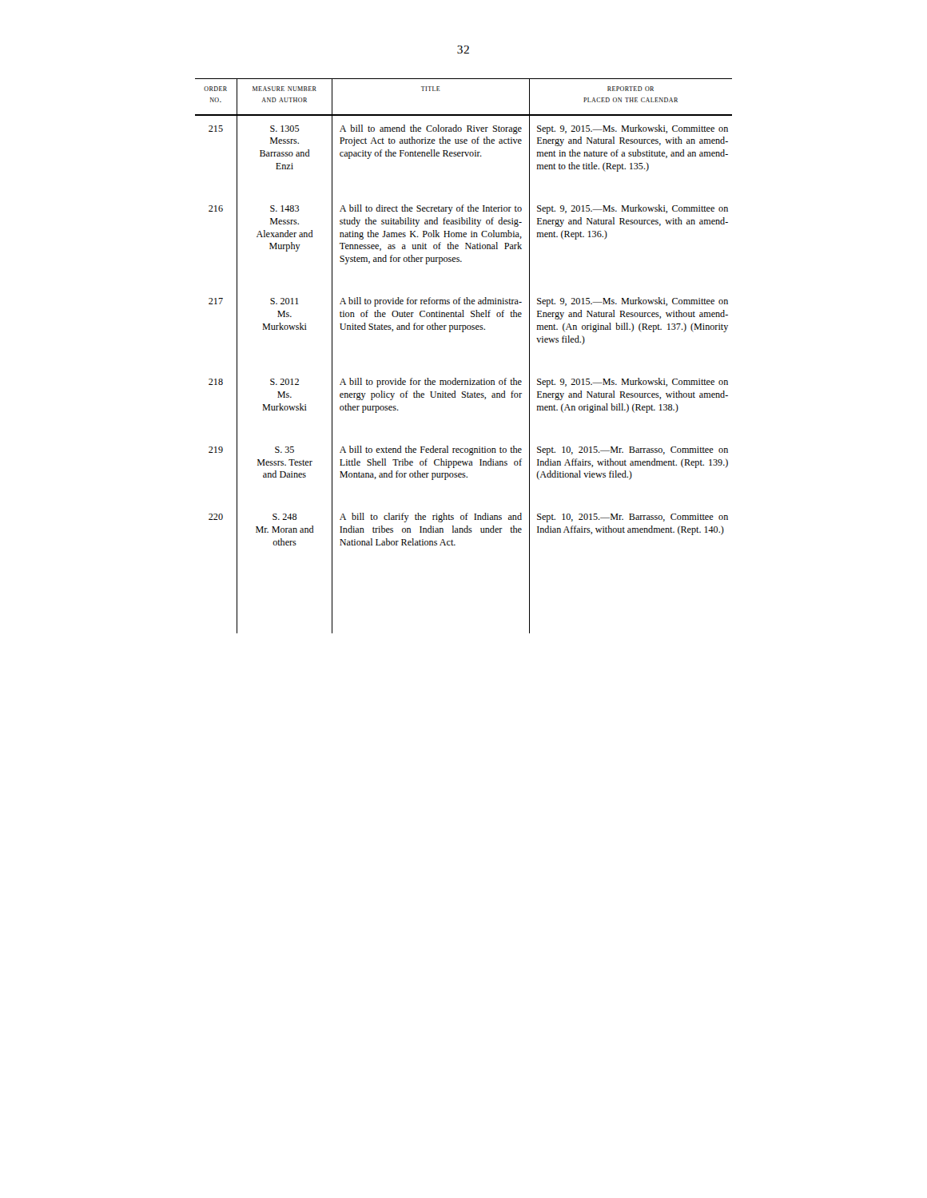32
| Order No. | Measure Number and Author | Title | Reported or Placed on the Calendar |
| --- | --- | --- | --- |
| 215 | S. 1305 Messrs. Barrasso and Enzi | A bill to amend the Colorado River Storage Project Act to authorize the use of the active capacity of the Fontenelle Reservoir. | Sept. 9, 2015.—Ms. Murkowski, Committee on Energy and Natural Resources, with an amendment in the nature of a substitute, and an amendment to the title. (Rept. 135.) |
| 216 | S. 1483 Messrs. Alexander and Murphy | A bill to direct the Secretary of the Interior to study the suitability and feasibility of designating the James K. Polk Home in Columbia, Tennessee, as a unit of the National Park System, and for other purposes. | Sept. 9, 2015.—Ms. Murkowski, Committee on Energy and Natural Resources, with an amendment. (Rept. 136.) |
| 217 | S. 2011 Ms. Murkowski | A bill to provide for reforms of the administration of the Outer Continental Shelf of the United States, and for other purposes. | Sept. 9, 2015.—Ms. Murkowski, Committee on Energy and Natural Resources, without amendment. (An original bill.) (Rept. 137.) (Minority views filed.) |
| 218 | S. 2012 Ms. Murkowski | A bill to provide for the modernization of the energy policy of the United States, and for other purposes. | Sept. 9, 2015.—Ms. Murkowski, Committee on Energy and Natural Resources, without amendment. (An original bill.) (Rept. 138.) |
| 219 | S. 35 Messrs. Tester and Daines | A bill to extend the Federal recognition to the Little Shell Tribe of Chippewa Indians of Montana, and for other purposes. | Sept. 10, 2015.—Mr. Barrasso, Committee on Indian Affairs, without amendment. (Rept. 139.) (Additional views filed.) |
| 220 | S. 248 Mr. Moran and others | A bill to clarify the rights of Indians and Indian tribes on Indian lands under the National Labor Relations Act. | Sept. 10, 2015.—Mr. Barrasso, Committee on Indian Affairs, without amendment. (Rept. 140.) |